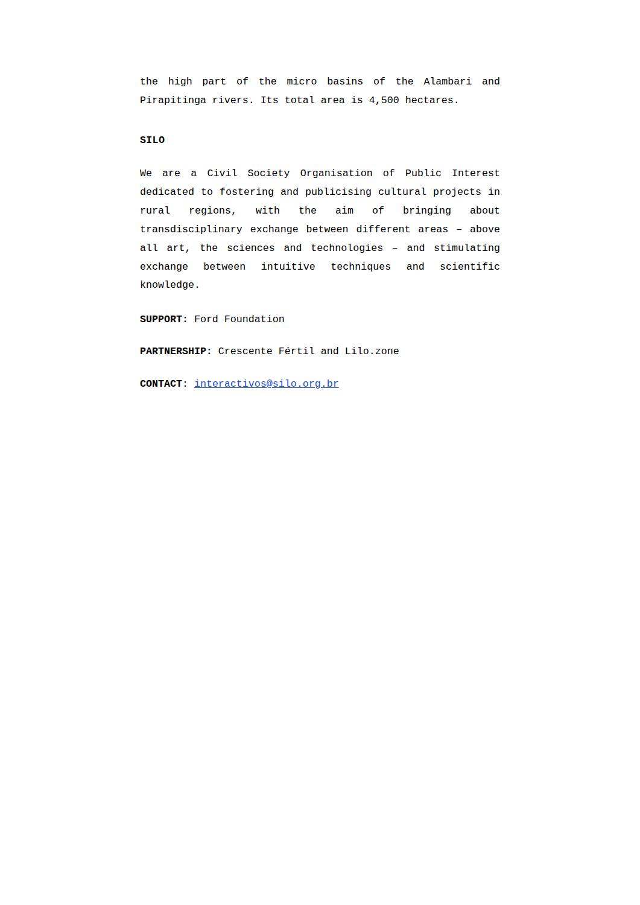the high part of the micro basins of the Alambari and Pirapitinga rivers. Its total area is 4,500 hectares.
SILO
We are a Civil Society Organisation of Public Interest dedicated to fostering and publicising cultural projects in rural regions, with the aim of bringing about transdisciplinary exchange between different areas – above all art, the sciences and technologies – and stimulating exchange between intuitive techniques and scientific knowledge.
SUPPORT: Ford Foundation
PARTNERSHIP: Crescente Fértil and Lilo.zone
CONTACT: interactivos@silo.org.br